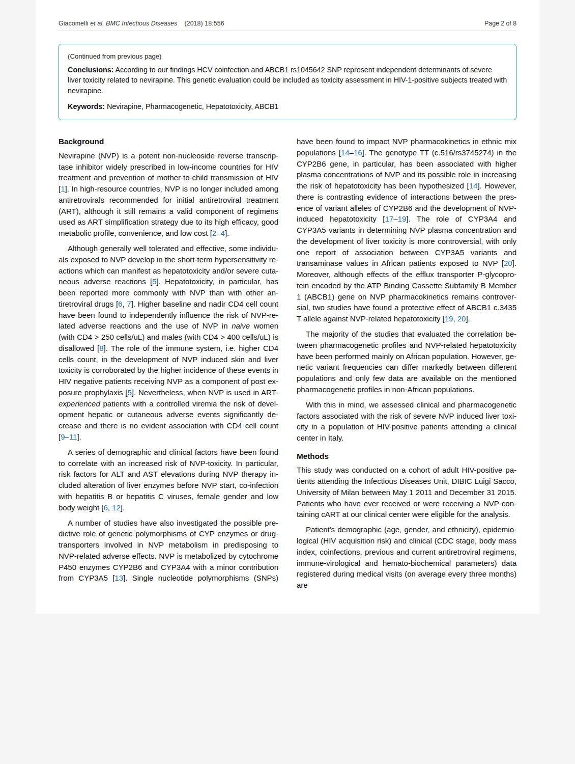Giacomelli et al. BMC Infectious Diseases (2018) 18:556
Page 2 of 8
(Continued from previous page)
Conclusions: According to our findings HCV coinfection and ABCB1 rs1045642 SNP represent independent determinants of severe liver toxicity related to nevirapine. This genetic evaluation could be included as toxicity assessment in HIV-1-positive subjects treated with nevirapine.
Keywords: Nevirapine, Pharmacogenetic, Hepatotoxicity, ABCB1
Background
Nevirapine (NVP) is a potent non-nucleoside reverse transcriptase inhibitor widely prescribed in low-income countries for HIV treatment and prevention of mother-to-child transmission of HIV [1]. In high-resource countries, NVP is no longer included among antiretrovirals recommended for initial antiretroviral treatment (ART), although it still remains a valid component of regimens used as ART simplification strategy due to its high efficacy, good metabolic profile, convenience, and low cost [2–4].
Although generally well tolerated and effective, some individuals exposed to NVP develop in the short-term hypersensitivity reactions which can manifest as hepatotoxicity and/or severe cutaneous adverse reactions [5]. Hepatotoxicity, in particular, has been reported more commonly with NVP than with other antiretroviral drugs [6, 7]. Higher baseline and nadir CD4 cell count have been found to independently influence the risk of NVP-related adverse reactions and the use of NVP in naive women (with CD4 > 250 cells/uL) and males (with CD4 > 400 cells/uL) is disallowed [8]. The role of the immune system, i.e. higher CD4 cells count, in the development of NVP induced skin and liver toxicity is corroborated by the higher incidence of these events in HIV negative patients receiving NVP as a component of post exposure prophylaxis [5]. Nevertheless, when NVP is used in ART-experienced patients with a controlled viremia the risk of development hepatic or cutaneous adverse events significantly decrease and there is no evident association with CD4 cell count [9–11].
A series of demographic and clinical factors have been found to correlate with an increased risk of NVP-toxicity. In particular, risk factors for ALT and AST elevations during NVP therapy included alteration of liver enzymes before NVP start, co-infection with hepatitis B or hepatitis C viruses, female gender and low body weight [6, 12].
A number of studies have also investigated the possible predictive role of genetic polymorphisms of CYP enzymes or drug-transporters involved in NVP metabolism in predisposing to NVP-related adverse effects. NVP is metabolized by cytochrome P450 enzymes CYP2B6 and CYP3A4 with a minor contribution from CYP3A5 [13]. Single nucleotide polymorphisms (SNPs) have been found to impact NVP pharmacokinetics in ethnic mix populations [14–16]. The genotype TT (c.516/rs3745274) in the CYP2B6 gene, in particular, has been associated with higher plasma concentrations of NVP and its possible role in increasing the risk of hepatotoxicity has been hypothesized [14]. However, there is contrasting evidence of interactions between the presence of variant alleles of CYP2B6 and the development of NVP-induced hepatotoxicity [17–19]. The role of CYP3A4 and CYP3A5 variants in determining NVP plasma concentration and the development of liver toxicity is more controversial, with only one report of association between CYP3A5 variants and transaminase values in African patients exposed to NVP [20]. Moreover, although effects of the efflux transporter P-glycoprotein encoded by the ATP Binding Cassette Subfamily B Member 1 (ABCB1) gene on NVP pharmacokinetics remains controversial, two studies have found a protective effect of ABCB1 c.3435 T allele against NVP-related hepatotoxicity [19, 20].
The majority of the studies that evaluated the correlation between pharmacogenetic profiles and NVP-related hepatotoxicity have been performed mainly on African population. However, genetic variant frequencies can differ markedly between different populations and only few data are available on the mentioned pharmacogenetic profiles in non-African populations.
With this in mind, we assessed clinical and pharmacogenetic factors associated with the risk of severe NVP induced liver toxicity in a population of HIV-positive patients attending a clinical center in Italy.
Methods
This study was conducted on a cohort of adult HIV-positive patients attending the Infectious Diseases Unit, DIBIC Luigi Sacco, University of Milan between May 1 2011 and December 31 2015. Patients who have ever received or were receiving a NVP-containing cART at our clinical center were eligible for the analysis.
Patient's demographic (age, gender, and ethnicity), epidemiological (HIV acquisition risk) and clinical (CDC stage, body mass index, coinfections, previous and current antiretroviral regimens, immune-virological and hemato-biochemical parameters) data registered during medical visits (on average every three months) are